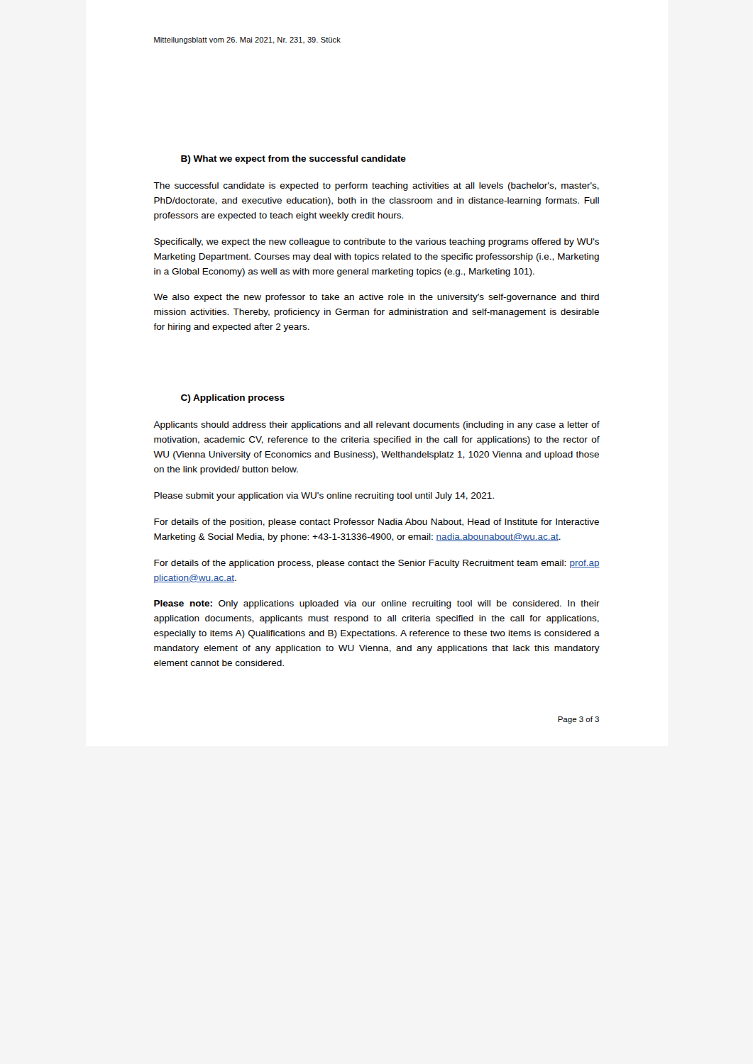Mitteilungsblatt vom 26. Mai 2021, Nr. 231, 39. Stück
B) What we expect from the successful candidate
The successful candidate is expected to perform teaching activities at all levels (bachelor's, master's, PhD/doctorate, and executive education), both in the classroom and in distance-learning formats. Full professors are expected to teach eight weekly credit hours.
Specifically, we expect the new colleague to contribute to the various teaching programs offered by WU's Marketing Department. Courses may deal with topics related to the specific professorship (i.e., Marketing in a Global Economy) as well as with more general marketing topics (e.g., Marketing 101).
We also expect the new professor to take an active role in the university's self-governance and third mission activities. Thereby, proficiency in German for administration and self-management is desirable for hiring and expected after 2 years.
C) Application process
Applicants should address their applications and all relevant documents (including in any case a letter of motivation, academic CV, reference to the criteria specified in the call for applications) to the rector of WU (Vienna University of Economics and Business), Welthandelsplatz 1, 1020 Vienna and upload those on the link provided/ button below.
Please submit your application via WU's online recruiting tool until July 14, 2021.
For details of the position, please contact Professor Nadia Abou Nabout, Head of Institute for Interactive Marketing & Social Media, by phone: +43-1-31336-4900, or email: nadia.abounabout@wu.ac.at.
For details of the application process, please contact the Senior Faculty Recruitment team email: prof.application@wu.ac.at.
Please note: Only applications uploaded via our online recruiting tool will be considered. In their application documents, applicants must respond to all criteria specified in the call for applications, especially to items A) Qualifications and B) Expectations. A reference to these two items is considered a mandatory element of any application to WU Vienna, and any applications that lack this mandatory element cannot be considered.
Page 3 of 3